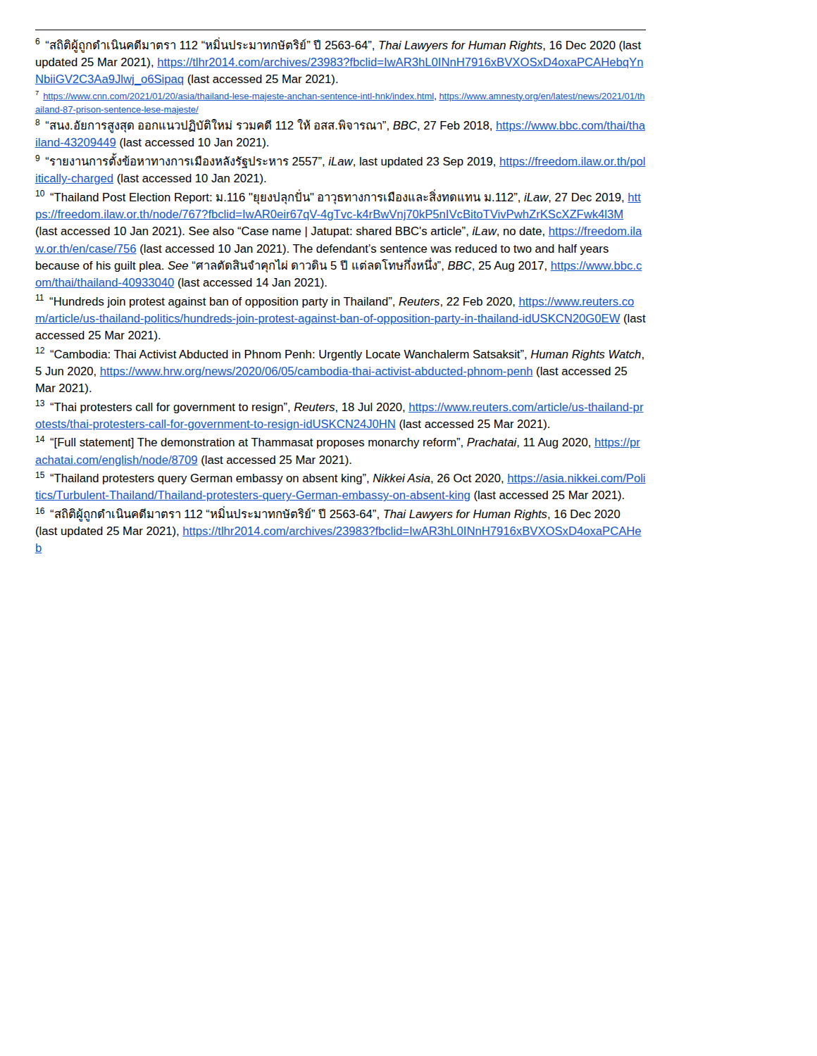6 “สถิติผู้ถูกดำเนินคดีมาตรา 112 “หมิ่นประมาทกษัตริย์” ปี 2563-64”, Thai Lawyers for Human Rights, 16 Dec 2020 (last updated 25 Mar 2021), https://tlhr2014.com/archives/23983?fbclid=IwAR3hL0INnH7916xBVXOSxD4oxaPCAHebqYnNbiiGV2C3Aa9Jlwj_o6Sipaq (last accessed 25 Mar 2021).
7 https://www.cnn.com/2021/01/20/asia/thailand-lese-majeste-anchan-sentence-intl-hnk/index.html, https://www.amnesty.org/en/latest/news/2021/01/thailand-87-prison-sentence-lese-majeste/
8 “สนง.อัยการสูงสุด ออกแนวปฏิบัติใหม่ รวมคดี 112 ให้ อสส.พิจารณา”, BBC, 27 Feb 2018, https://www.bbc.com/thai/thailand-43209449 (last accessed 10 Jan 2021).
9 “รายงานการตั้งข้อหาทางการเมืองหลังรัฐประหาร 2557”, iLaw, last updated 23 Sep 2019, https://freedom.ilaw.or.th/politically-charged (last accessed 10 Jan 2021).
10 “Thailand Post Election Report: ม.116 "ยุยงปลุกปั่น" อาวุธทางการเมืองและสิ่งทดแทน ม.112”, iLaw, 27 Dec 2019, https://freedom.ilaw.or.th/node/767?fbclid=IwAR0eir67qV-4gTvc-k4rBwVnj70kP5nIVcBitoTVivPwhZrKScXZFwk4l3M (last accessed 10 Jan 2021). See also “Case name | Jatupat: shared BBC's article”, iLaw, no date, https://freedom.ilaw.or.th/en/case/756 (last accessed 10 Jan 2021). The defendant’s sentence was reduced to two and half years because of his guilt plea. See “ศาลตัดสินจำคุกไผ่ ดาวดิน 5 ปี แต่ลดโทษกึ่งหนึ่ง”, BBC, 25 Aug 2017, https://www.bbc.com/thai/thailand-40933040 (last accessed 14 Jan 2021).
11 “Hundreds join protest against ban of opposition party in Thailand”, Reuters, 22 Feb 2020, https://www.reuters.com/article/us-thailand-politics/hundreds-join-protest-against-ban-of-opposition-party-in-thailand-idUSKCN20G0EW (last accessed 25 Mar 2021).
12 “Cambodia: Thai Activist Abducted in Phnom Penh: Urgently Locate Wanchalerm Satsaksit”, Human Rights Watch, 5 Jun 2020, https://www.hrw.org/news/2020/06/05/cambodia-thai-activist-abducted-phnom-penh (last accessed 25 Mar 2021).
13 “Thai protesters call for government to resign”, Reuters, 18 Jul 2020, https://www.reuters.com/article/us-thailand-protests/thai-protesters-call-for-government-to-resign-idUSKCN24J0HN (last accessed 25 Mar 2021).
14 “[Full statement] The demonstration at Thammasat proposes monarchy reform”, Prachatai, 11 Aug 2020, https://prachatai.com/english/node/8709 (last accessed 25 Mar 2021).
15 “Thailand protesters query German embassy on absent king”, Nikkei Asia, 26 Oct 2020, https://asia.nikkei.com/Politics/Turbulent-Thailand/Thailand-protesters-query-German-embassy-on-absent-king (last accessed 25 Mar 2021).
16 “สถิติผู้ถูกดำเนินคดีมาตรา 112 “หมิ่นประมาทกษัตริย์” ปี 2563-64”, Thai Lawyers for Human Rights, 16 Dec 2020 (last updated 25 Mar 2021), https://tlhr2014.com/archives/23983?fbclid=IwAR3hL0INnH7916xBVXOSxD4oxaPCAHeb